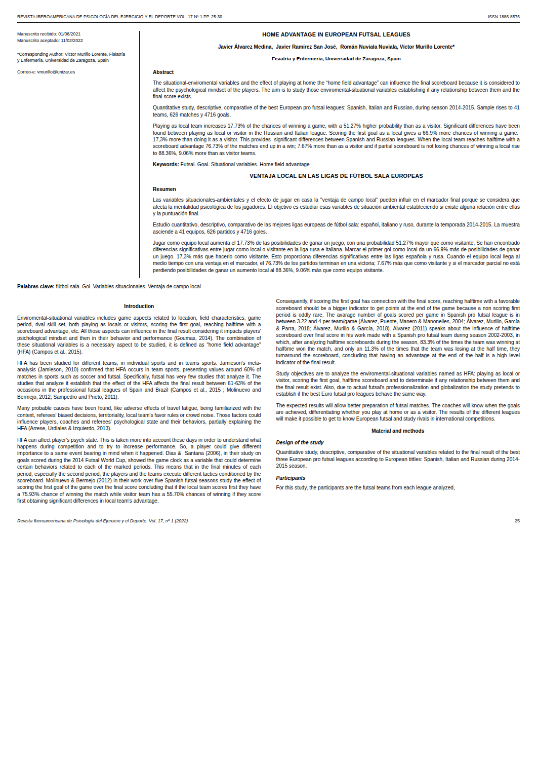Revista Iberoamericana de Psicología del Ejercicio y el Deporte Vol. 17 nº 1 pp. 25-30
ISSN 1886-8576
Manuscrito recibido: 01/08/2021
Manuscrito aceptado: 11/02/2022
*Corresponding Author: Victor Murillo Lorente, Fisiatría y Enfermería, Universidad de Zaragoza, Spain
Correo-e: vmurillo@unizar.es
Home advantage in European futsal leagues
Javier Álvarez Medina, Javier Ramírez San José, Román Nuviala Nuviala, Víctor Murillo Lorente*
Fisiatría y Enfermería, Universidad de Zaragoza, Spain
Abstract
The situational-enviromental variables and the effect of playing at home the “home field advantage” can influence the final scoreboard because it is considered to affect the psychological mindset of the players. The aim is to study those enviromental-situational variables establishing if any relationship between them and the final score exists.
Quantitative study, descriptive, comparative of the best European pro futsal leagues: Spanish, Italian and Russian, during season 2014-2015. Sample rises to 41 teams, 626 matches y 4716 goals.
Playing as local team increases 17.73% of the chances of winning a game, with a 51.27% higher probability than as a visitor. Significant differences have been found between playing as local or visitor in the Russian and Italian league. Scoring the first goal as a local gives a 66.9% more chances of winning a game. 17,3% more than doing it as a visitor. This provides significant differences between Spanish and Russian leagues. When the local team reaches halftime with a scoreboard advantage 76.73% of the matches end up in a win; 7.67% more than as a visitor and if partial scoreboard is not losing chances of winning a local rise to 88.36%, 9.06% more than as visitor teams.
Keywords: Futsal. Goal. Situational variables. Home field advantage
Ventaja local en las ligas de fútbol sala europeas
Resumen
Las variables situacionales-ambientales y el efecto de jugar en casa la "ventaja de campo local" pueden influir en el marcador final porque se considera que afecta la mentalidad psicológica de los jugadores. El objetivo es estudiar esas variables de situación ambiental estableciendo si existe alguna relación entre ellas y la puntuación final.
Estudio cuantitativo, descriptivo, comparativo de las mejores ligas europeas de fútbol sala: español, italiano y ruso, durante la temporada 2014-2015. La muestra asciende a 41 equipos, 626 partidos y 4716 goles.
Jugar como equipo local aumenta el 17.73% de las posibilidades de ganar un juego, con una probabilidad 51.27% mayor que como visitante. Se han encontrado diferencias significativas entre jugar como local o visitante en la liga rusa e italiana. Marcar el primer gol como local da un 66.9% más de posibilidades de ganar un juego. 17,3% más que hacerlo como visitante. Esto proporciona diferencias significativas entre las ligas española y rusa. Cuando el equipo local llega al medio tiempo con una ventaja en el marcador, el 76.73% de los partidos terminan en una victoria; 7.67% más que como visitante y si el marcador parcial no está perdiendo posibilidades de ganar un aumento local al 88.36%, 9.06% más que como equipo visitante.
Palabras clave: fútbol sala. Gol. Variables situacionales. Ventaja de campo local
Introduction
Enviromental-situational variables includes game aspects related to location, field characteristics, game period, rival skill set, both playing as locals or visitors, scoring the first goal, reaching halftime with a scoreboard advantage, etc. All those aspects can influence in the final result considering it impacts players' psichological mindset and then in their behavior and performance (Goumas, 2014). The combination of these situational variables is a necessary aspect to be studied, it is defined as "home field advantage" (HFA) (Campos et al., 2015).
HFA has been studied for different teams, in individual sports and in teams sports. Jamieson's meta-analysis (Jamieson, 2010) confirmed that HFA occurs in team sports, presenting values around 60% of matches in sports such as soccer and futsal. Specifically, futsal has very few studies that analyze it. The studies that analyze it establish that the effect of the HFA affects the final result between 61-63% of the occasions in the professional futsal leagues of Spain and Brazil (Campos et al., 2015 ; Molinuevo and Bermejo, 2012; Sampedro and Prieto, 2011).
Many probable causes have been found, like adverse effects of travel fatigue, being familiarized with the context, referees' biased decisions, territoriality, local team's favor rules or crowd noise. Those factors could influence players, coaches and referees' psychological state and their behaviors, partially explaining the HFA (Arrese, Urdiales & Izquierdo, 2013).
HFA can affect player's psych state. This is taken more into account these days in order to understand what happens during competition and to try to increase performance. So, a player could give different importance to a same event bearing in mind when it happened. Dias & Santana (2006), in their study on goals scored during the 2014 Futsal World Cup, showed the game clock as a variable that could determine certain behaviors related to each of the marked periods. This means that in the final minutes of each period, especially the second period, the players and the teams execute different tactics conditioned by the scoreboard. Molinuevo & Bermejo (2012) in their work over five Spanish futsal seasons study the effect of scoring the first goal of the game over the final score concluding that if the local team scores first they have a 75.93% chance of winning the match while visitor team has a 55.70% chances of winning if they score first obtaining significant differences in local team's advantage.
Consequently, if scoring the first goal has connection with the final score, reaching halftime with a favorable scoreboard should be a bigger indicator to get points at the end of the game because a non scoring first period is oddly rare. The avarage number of goals scored per game in Spanish pro futsal league is in between 3.22 and 4 per team/game (Álvarez, Puente, Manero & Manonelles, 2004; Álvarez, Murillo, García & Parra, 2018; Álvarez, Murillo & García, 2018). Alvarez (2011) speaks about the influence of halftime scoreboard over final score in his work made with a Spanish pro futsal team during season 2002-2003, in which, after analyzing halftime scoreboards during the season, 83.3% of the times the team was winning at halftime won the match, and only an 11.3% of the times that the team was losing at the half time, they turnaround the scoreboard, concluding that having an advantage at the end of the half is a high level indicator of the final result.
Study objectives are to analyze the enviromental-situational variables named as HFA: playing as local or visitor, scoring the first goal, halftime scoreboard and to determinate if any relationship between them and the final result exist. Also, due to actual futsal's professionalization and globalization the study pretends to establish if the best Euro futsal pro leagues behave the same way.
The expected results will allow better preparation of futsal matches. The coaches will know when the goals are achieved, differentiating whether you play at home or as a visitor. The results of the different leagues will make it possible to get to know European futsal and study rivals in international competitions.
Material and methods
Design of the study
Quantitative study, descriptive, comparative of the situational variables related to the final result of the best three European pro futsal leagues according to European tittles: Spanish, Italian and Russian during 2014-2015 season.
Participants
For this study, the participants are the futsal teams from each league analyzed,
Revista Iberoamericana de Psicología del Ejercicio y el Deporte. Vol. 17, nº 1 (2022)
25